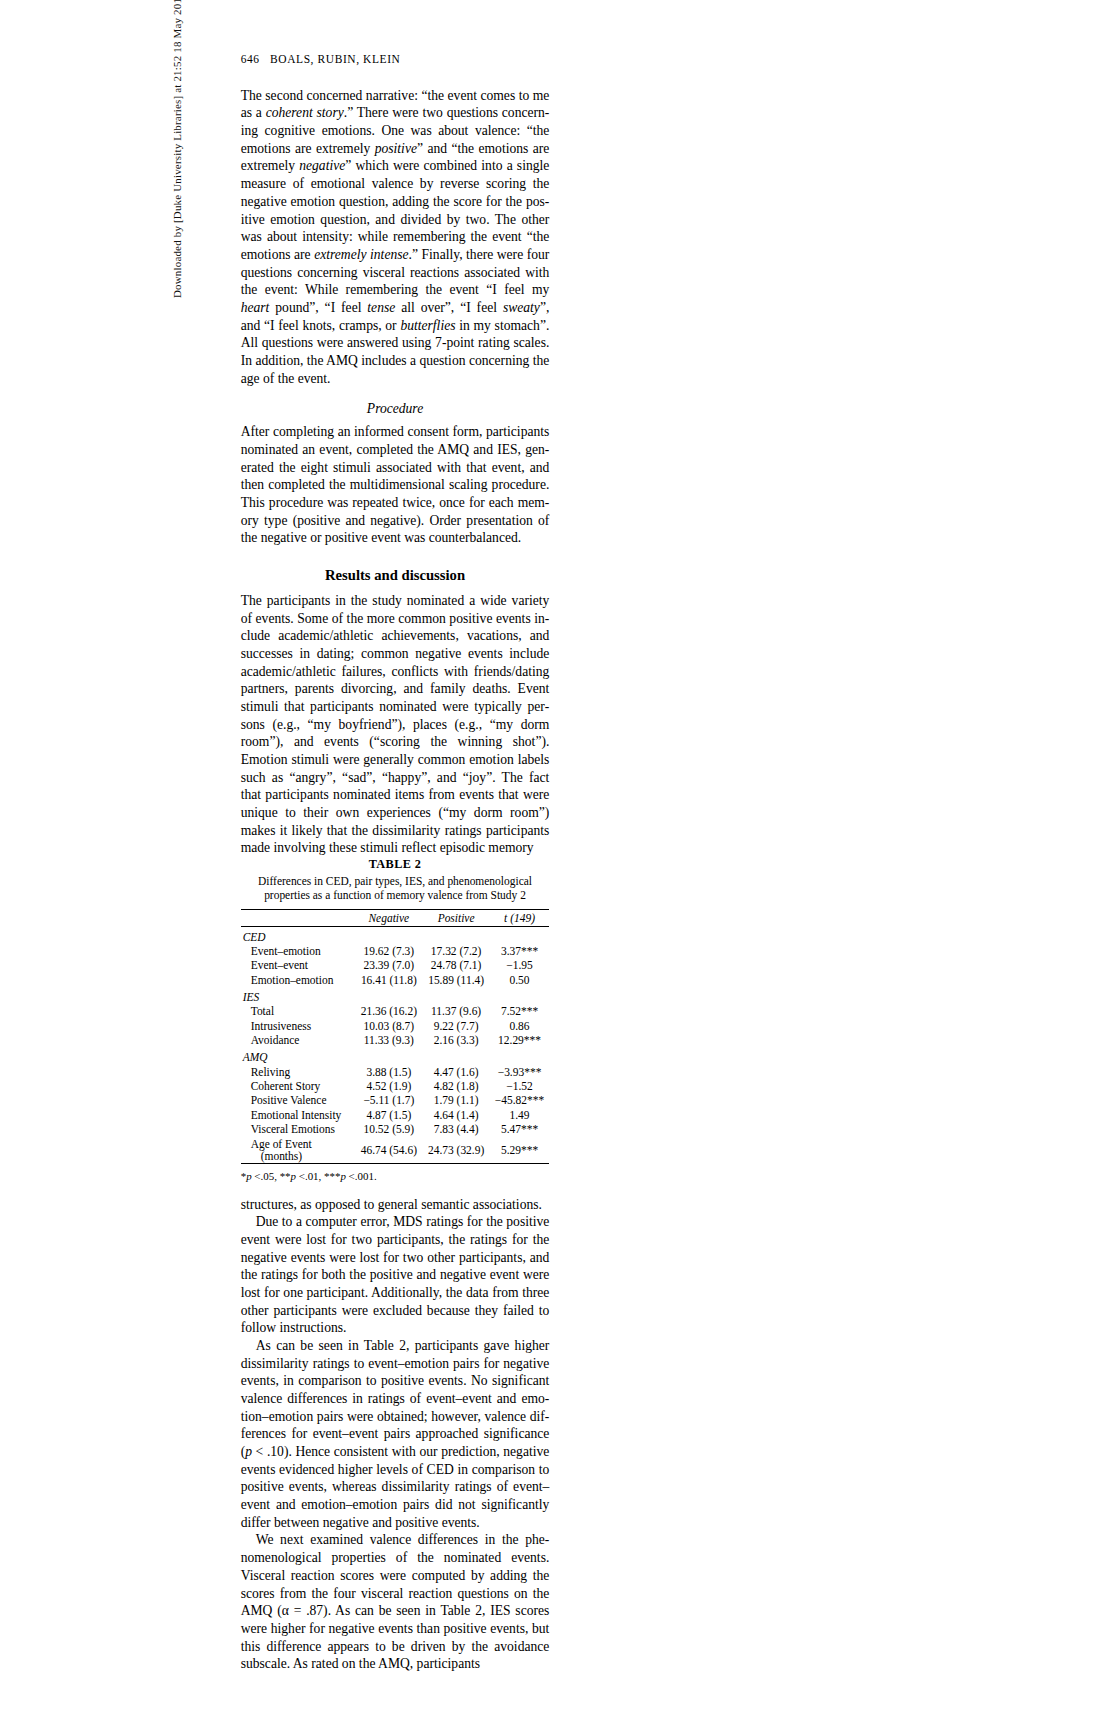Downloaded by [Duke University Libraries] at 21:52 18 May 2015
646 BOALS, RUBIN, KLEIN
The second concerned narrative: “the event comes to me as a coherent story.” There were two questions concerning cognitive emotions. One was about valence: “the emotions are extremely positive” and “the emotions are extremely negative” which were combined into a single measure of emotional valence by reverse scoring the negative emotion question, adding the score for the positive emotion question, and divided by two. The other was about intensity: while remembering the event “the emotions are extremely intense.” Finally, there were four questions concerning visceral reactions associated with the event: While remembering the event “I feel my heart pound”, “I feel tense all over”, “I feel sweaty”, and “I feel knots, cramps, or butterflies in my stomach”. All questions were answered using 7-point rating scales. In addition, the AMQ includes a question concerning the age of the event.
Procedure
After completing an informed consent form, participants nominated an event, completed the AMQ and IES, generated the eight stimuli associated with that event, and then completed the multidimensional scaling procedure. This procedure was repeated twice, once for each memory type (positive and negative). Order presentation of the negative or positive event was counterbalanced.
Results and discussion
The participants in the study nominated a wide variety of events. Some of the more common positive events include academic/athletic achievements, vacations, and successes in dating; common negative events include academic/athletic failures, conflicts with friends/dating partners, parents divorcing, and family deaths. Event stimuli that participants nominated were typically persons (e.g., “my boyfriend”), places (e.g., “my dorm room”), and events (“scoring the winning shot”). Emotion stimuli were generally common emotion labels such as “angry”, “sad”, “happy”, and “joy”. The fact that participants nominated items from events that were unique to their own experiences (“my dorm room”) makes it likely that the dissimilarity ratings participants made involving these stimuli reflect episodic memory
TABLE 2
Differences in CED, pair types, IES, and phenomenological properties as a function of memory valence from Study 2
| | Negative | Positive | t (149) |
| --- | --- | --- | --- |
| CED |
| Event–emotion | 19.62 (7.3) | 17.32 (7.2) | 3.37*** |
| Event–event | 23.39 (7.0) | 24.78 (7.1) | −1.95 |
| Emotion–emotion | 16.41 (11.8) | 15.89 (11.4) | 0.50 |
| IES |
| Total | 21.36 (16.2) | 11.37 (9.6) | 7.52*** |
| Intrusiveness | 10.03 (8.7) | 9.22 (7.7) | 0.86 |
| Avoidance | 11.33 (9.3) | 2.16 (3.3) | 12.29*** |
| AMQ |
| Reliving | 3.88 (1.5) | 4.47 (1.6) | −3.93*** |
| Coherent Story | 4.52 (1.9) | 4.82 (1.8) | −1.52 |
| Positive Valence | −5.11 (1.7) | 1.79 (1.1) | −45.82*** |
| Emotional Intensity | 4.87 (1.5) | 4.64 (1.4) | 1.49 |
| Visceral Emotions | 10.52 (5.9) | 7.83 (4.4) | 5.47*** |
| Age of Event (months) | 46.74 (54.6) | 24.73 (32.9) | 5.29*** |
*p <.05, **p <.01, ***p <.001.
structures, as opposed to general semantic associations.
Due to a computer error, MDS ratings for the positive event were lost for two participants, the ratings for the negative events were lost for two other participants, and the ratings for both the positive and negative event were lost for one participant. Additionally, the data from three other participants were excluded because they failed to follow instructions.
As can be seen in Table 2, participants gave higher dissimilarity ratings to event–emotion pairs for negative events, in comparison to positive events. No significant valence differences in ratings of event–event and emotion–emotion pairs were obtained; however, valence differences for event–event pairs approached significance (p < .10). Hence consistent with our prediction, negative events evidenced higher levels of CED in comparison to positive events, whereas dissimilarity ratings of event–event and emotion–emotion pairs did not significantly differ between negative and positive events.
We next examined valence differences in the phenomenological properties of the nominated events. Visceral reaction scores were computed by adding the scores from the four visceral reaction questions on the AMQ (α = .87). As can be seen in Table 2, IES scores were higher for negative events than positive events, but this difference appears to be driven by the avoidance subscale. As rated on the AMQ, participants